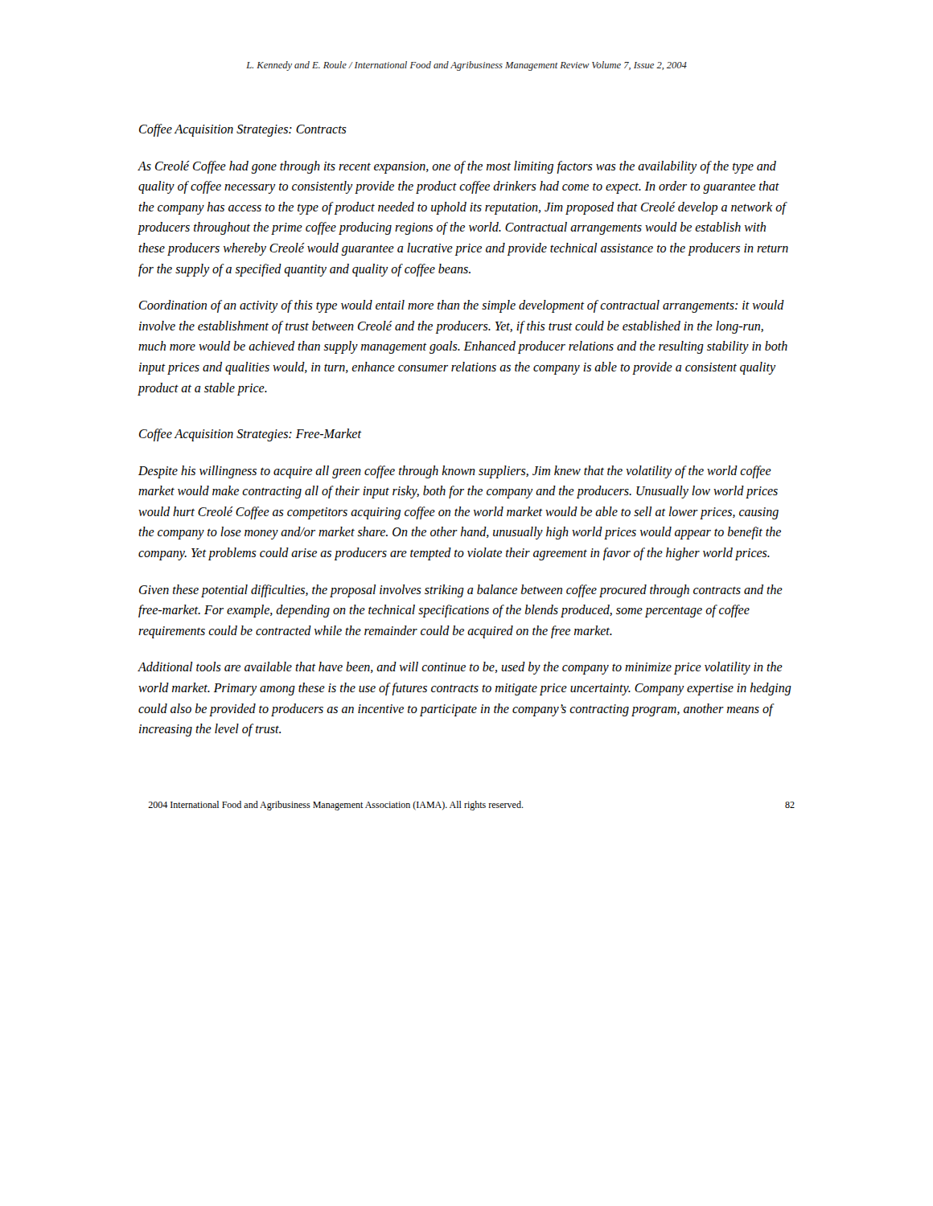L. Kennedy and E. Roule / International Food and Agribusiness Management Review Volume 7, Issue 2, 2004
Coffee Acquisition Strategies: Contracts
As Creolé Coffee had gone through its recent expansion, one of the most limiting factors was the availability of the type and quality of coffee necessary to consistently provide the product coffee drinkers had come to expect. In order to guarantee that the company has access to the type of product needed to uphold its reputation, Jim proposed that Creolé develop a network of producers throughout the prime coffee producing regions of the world. Contractual arrangements would be establish with these producers whereby Creolé would guarantee a lucrative price and provide technical assistance to the producers in return for the supply of a specified quantity and quality of coffee beans.
Coordination of an activity of this type would entail more than the simple development of contractual arrangements: it would involve the establishment of trust between Creolé and the producers. Yet, if this trust could be established in the long-run, much more would be achieved than supply management goals. Enhanced producer relations and the resulting stability in both input prices and qualities would, in turn, enhance consumer relations as the company is able to provide a consistent quality product at a stable price.
Coffee Acquisition Strategies: Free-Market
Despite his willingness to acquire all green coffee through known suppliers, Jim knew that the volatility of the world coffee market would make contracting all of their input risky, both for the company and the producers. Unusually low world prices would hurt Creolé Coffee as competitors acquiring coffee on the world market would be able to sell at lower prices, causing the company to lose money and/or market share. On the other hand, unusually high world prices would appear to benefit the company. Yet problems could arise as producers are tempted to violate their agreement in favor of the higher world prices.
Given these potential difficulties, the proposal involves striking a balance between coffee procured through contracts and the free-market. For example, depending on the technical specifications of the blends produced, some percentage of coffee requirements could be contracted while the remainder could be acquired on the free market.
Additional tools are available that have been, and will continue to be, used by the company to minimize price volatility in the world market. Primary among these is the use of futures contracts to mitigate price uncertainty. Company expertise in hedging could also be provided to producers as an incentive to participate in the company’s contracting program, another means of increasing the level of trust.
 2004 International Food and Agribusiness Management Association (IAMA). All rights reserved. 82